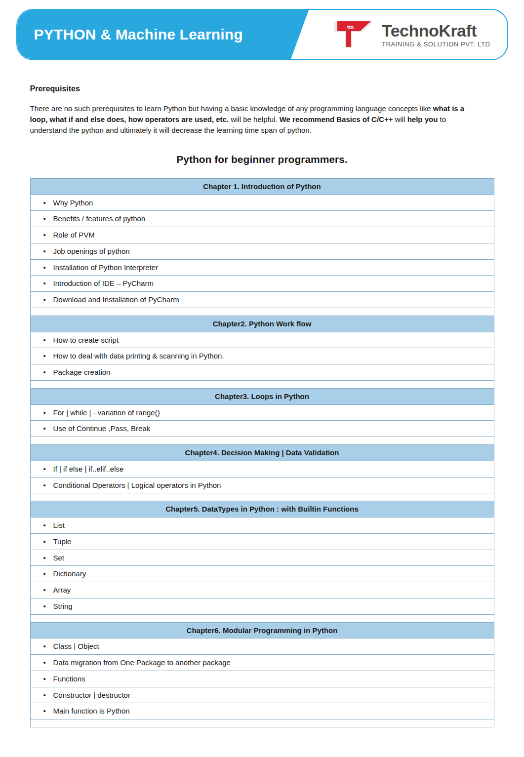PYTHON & Machine Learning
tts
TechnoKraft
TRAINING & SOLUTION PVT. LTD
Prerequisites
There are no such prerequisites to learn Python but having a basic knowledge of any programming language concepts like what is a loop, what if and else does, how operators are used, etc. will be helpful. We recommend Basics of C/C++ will help you to understand the python and ultimately it will decrease the learning time span of python.
Python for beginner programmers.
| Chapter 1. Introduction of Python |
| --- |
| Why Python |
| Benefits / features of python |
| Role of PVM |
| Job openings of python |
| Installation of Python Interpreter |
| Introduction of IDE – PyCharm |
| Download and Installation of PyCharm |
| Chapter2. Python Work flow |
| How to create script |
| How to deal with data printing & scanning in Python. |
| Package creation |
| Chapter3. Loops in Python |
| For / while / - variation of range() |
| Use of Continue ,Pass, Break |
| Chapter4. Decision Making / Data Validation |
| If / if else / if..elif..else |
| Conditional Operators / Logical operators in Python |
| Chapter5. DataTypes in Python : with Builtin Functions |
| List |
| Tuple |
| Set |
| Dictionary |
| Array |
| String |
| Chapter6. Modular Programming in Python |
| Class / Object |
| Data migration from One Package to another package |
| Functions |
| Constructor / destructor |
| Main function is Python |